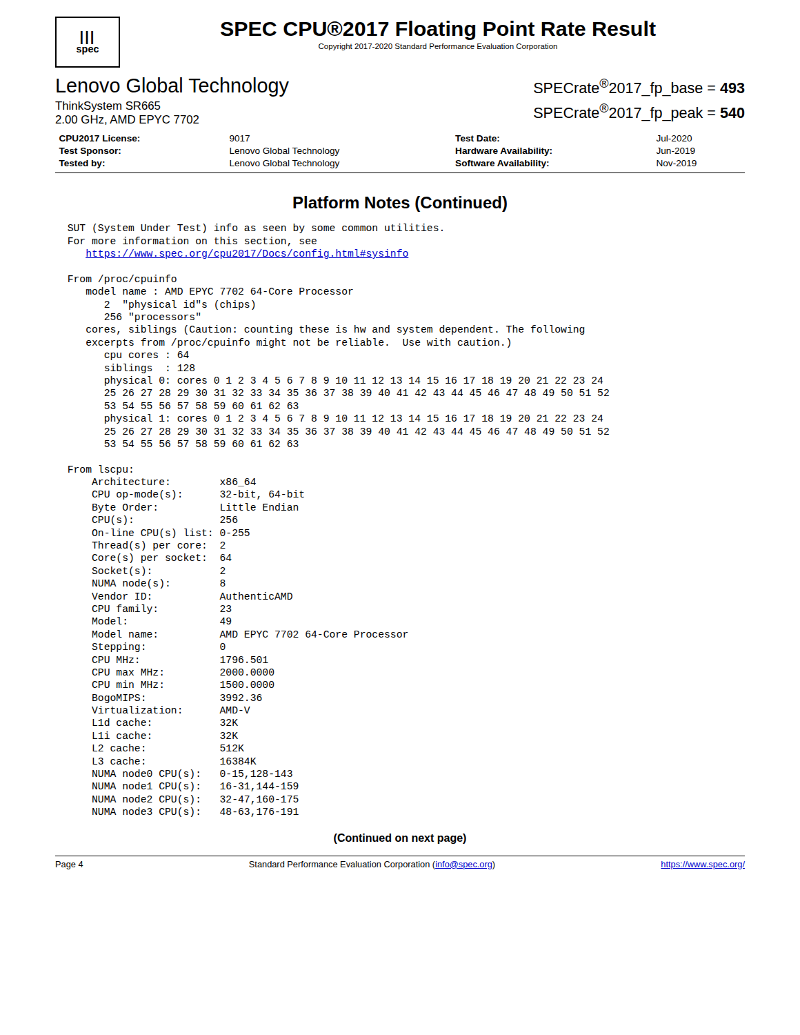|||
spec
SPEC CPU®2017 Floating Point Rate Result
Copyright 2017-2020 Standard Performance Evaluation Corporation
Lenovo Global Technology
ThinkSystem SR665
2.00 GHz, AMD EPYC 7702
SPECrate®2017_fp_base = 493
SPECrate®2017_fp_peak = 540
| CPU2017 License: | 9017 | Test Date: | Jul-2020 |
| Test Sponsor: | Lenovo Global Technology | Hardware Availability: | Jun-2019 |
| Tested by: | Lenovo Global Technology | Software Availability: | Nov-2019 |
Platform Notes (Continued)
  SUT (System Under Test) info as seen by some common utilities.
  For more information on this section, see
     https://www.spec.org/cpu2017/Docs/config.html#sysinfo

  From /proc/cpuinfo
     model name : AMD EPYC 7702 64-Core Processor
        2  "physical id"s (chips)
        256 "processors"
     cores, siblings (Caution: counting these is hw and system dependent. The following
     excerpts from /proc/cpuinfo might not be reliable.  Use with caution.)
        cpu cores : 64
        siblings  : 128
        physical 0: cores 0 1 2 3 4 5 6 7 8 9 10 11 12 13 14 15 16 17 18 19 20 21 22 23 24
        25 26 27 28 29 30 31 32 33 34 35 36 37 38 39 40 41 42 43 44 45 46 47 48 49 50 51 52
        53 54 55 56 57 58 59 60 61 62 63
        physical 1: cores 0 1 2 3 4 5 6 7 8 9 10 11 12 13 14 15 16 17 18 19 20 21 22 23 24
        25 26 27 28 29 30 31 32 33 34 35 36 37 38 39 40 41 42 43 44 45 46 47 48 49 50 51 52
        53 54 55 56 57 58 59 60 61 62 63

  From lscpu:
      Architecture:        x86_64
      CPU op-mode(s):      32-bit, 64-bit
      Byte Order:          Little Endian
      CPU(s):              256
      On-line CPU(s) list: 0-255
      Thread(s) per core:  2
      Core(s) per socket:  64
      Socket(s):           2
      NUMA node(s):        8
      Vendor ID:           AuthenticAMD
      CPU family:          23
      Model:               49
      Model name:          AMD EPYC 7702 64-Core Processor
      Stepping:            0
      CPU MHz:             1796.501
      CPU max MHz:         2000.0000
      CPU min MHz:         1500.0000
      BogoMIPS:            3992.36
      Virtualization:      AMD-V
      L1d cache:           32K
      L1i cache:           32K
      L2 cache:            512K
      L3 cache:            16384K
      NUMA node0 CPU(s):   0-15,128-143
      NUMA node1 CPU(s):   16-31,144-159
      NUMA node2 CPU(s):   32-47,160-175
      NUMA node3 CPU(s):   48-63,176-191
(Continued on next page)
Page 4 Standard Performance Evaluation Corporation (info@spec.org) https://www.spec.org/